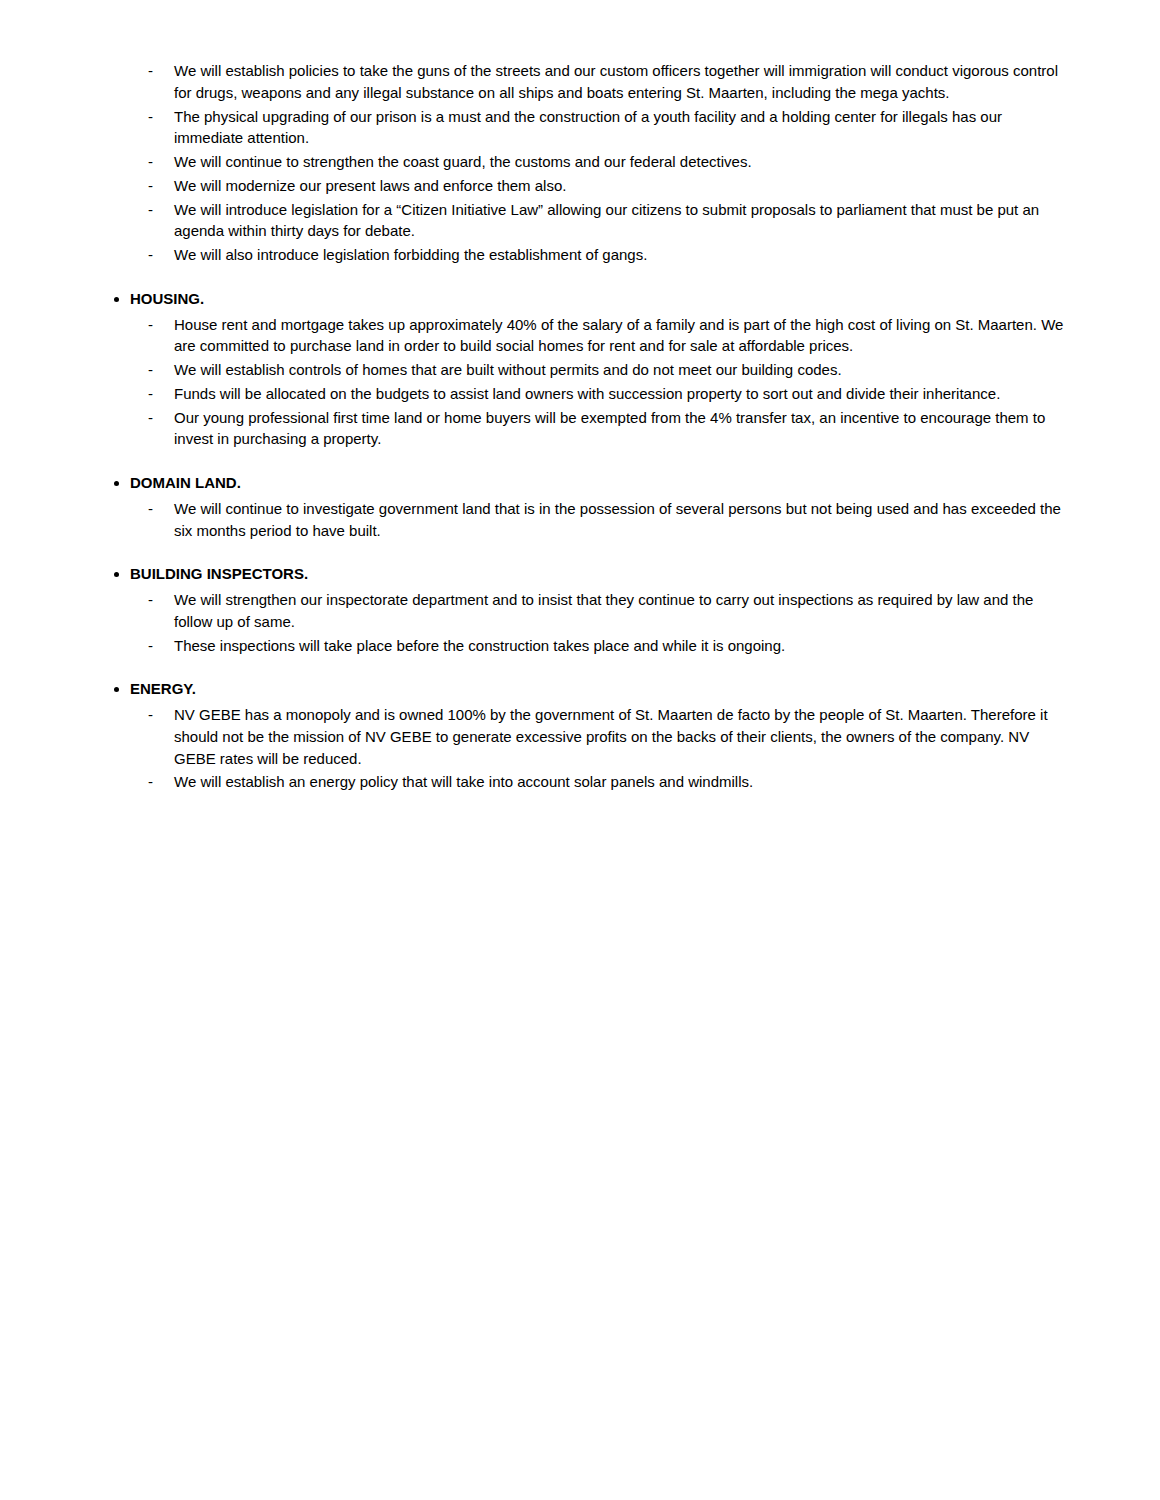We will establish policies to take the guns of the streets and our custom officers together will immigration will conduct vigorous control for drugs, weapons and any illegal substance on all ships and boats entering St. Maarten, including the mega yachts.
The physical upgrading of our prison is a must and the construction of a youth facility and a holding center for illegals has our immediate attention.
We will continue to strengthen the coast guard, the customs and our federal detectives.
We will modernize our present laws and enforce them also.
We will introduce legislation for a “Citizen Initiative Law” allowing our citizens to submit proposals to parliament that must be put an agenda within thirty days for debate.
We will also introduce legislation forbidding the establishment of gangs.
HOUSING.
House rent and mortgage takes up approximately 40% of the salary of a family and is part of the high cost of living on St. Maarten. We are committed to purchase land in order to build social homes for rent and for sale at affordable prices.
We will establish controls of homes that are built without permits and do not meet our building codes.
Funds will be allocated on the budgets to assist land owners with succession property to sort out and divide their inheritance.
Our young professional first time land or home buyers will be exempted from the 4% transfer tax, an incentive to encourage them to invest in purchasing a property.
DOMAIN LAND.
We will continue to investigate government land that is in the possession of several persons but not being used and has exceeded the six months period to have built.
BUILDING INSPECTORS.
We will strengthen our inspectorate department and to insist that they continue to carry out inspections as required by law and the follow up of same.
These inspections will take place before the construction takes place and while it is ongoing.
ENERGY.
NV GEBE has a monopoly and is owned 100% by the government of St. Maarten de facto by the people of St. Maarten. Therefore it should not be the mission of NV GEBE to generate excessive profits on the backs of their clients, the owners of the company. NV GEBE rates will be reduced.
We will establish an energy policy that will take into account solar panels and windmills.